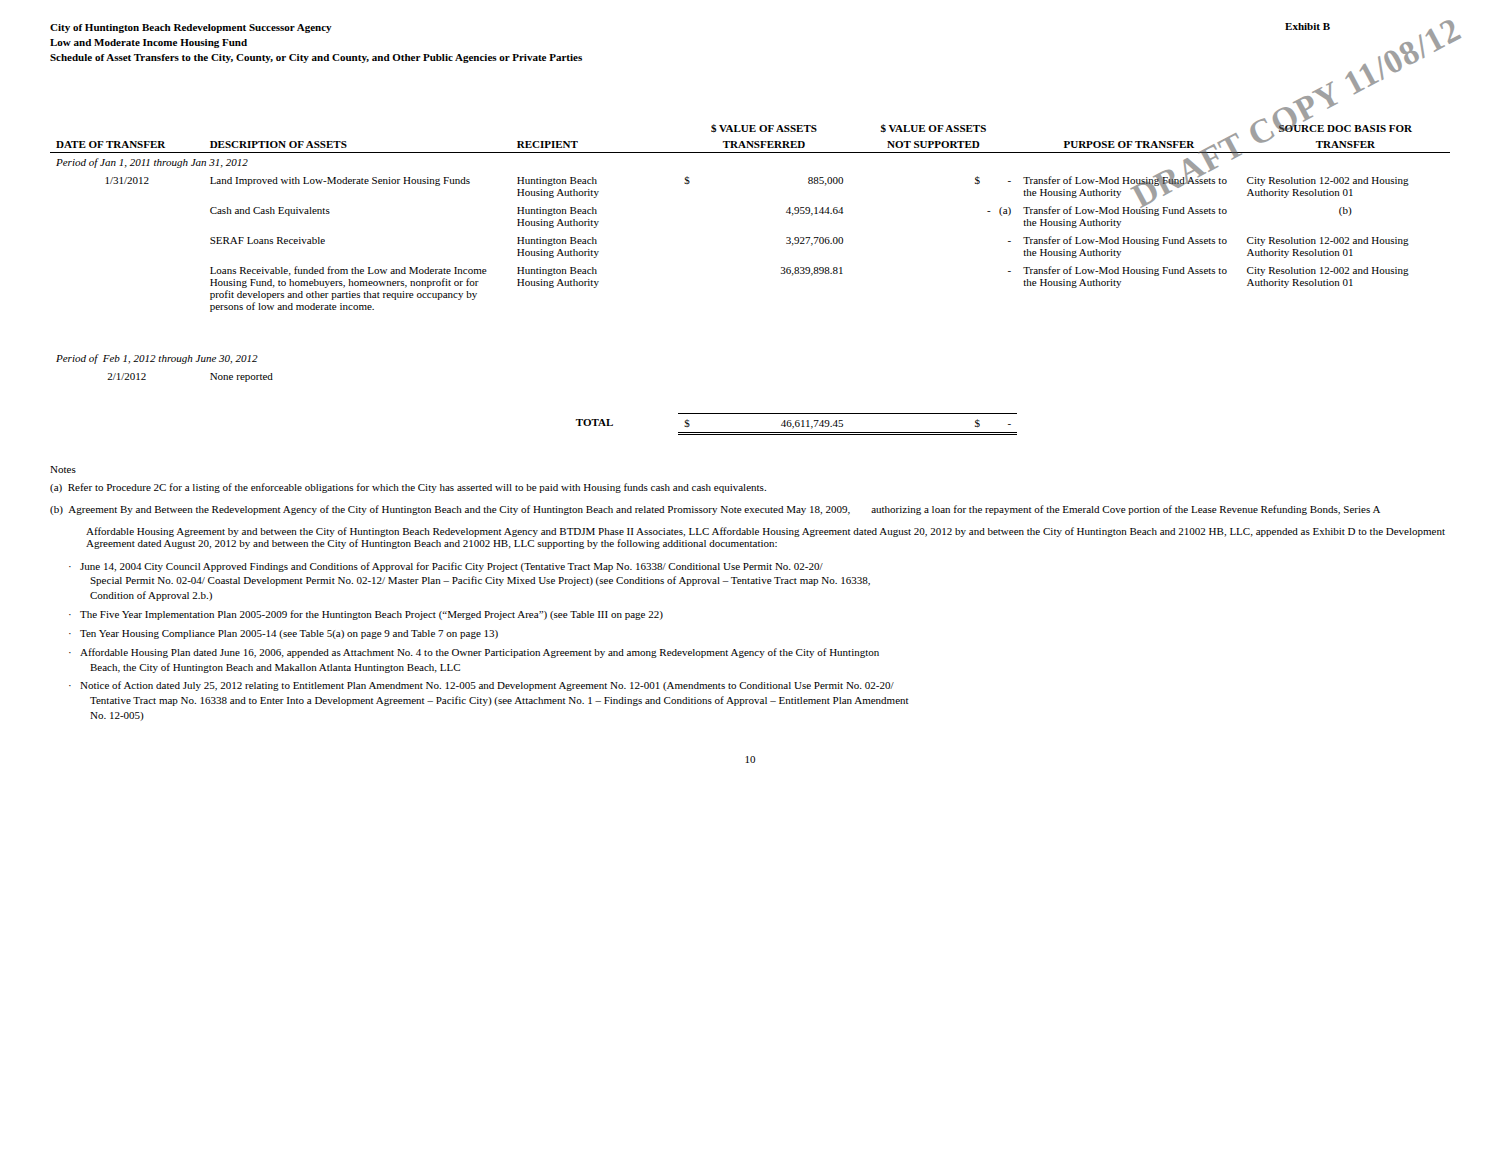City of Huntington Beach Redevelopment Successor Agency
Low and Moderate Income Housing Fund
Schedule of Asset Transfers to the City, County, or City and County, and Other Public Agencies or Private Parties
Exhibit B
DRAFT COPY 11/08/12
| | | | $ VALUE OF ASSETS | $ VALUE OF ASSETS | | SOURCE DOC BASIS FOR |
| --- | --- | --- | --- | --- | --- | --- |
| DATE OF TRANSFER | DESCRIPTION OF ASSETS | RECIPIENT | TRANSFERRED | NOT SUPPORTED | PURPOSE OF TRANSFER | TRANSFER |
| Period of Jan 1, 2011 through Jan 31, 2012 |
| 1/31/2012 | Land Improved with Low-Moderate Senior Housing Funds | Huntington Beach Housing Authority | $ | 885,000 | $ - | Transfer of Low-Mod Housing Fund Assets to the Housing Authority | City Resolution 12-002 and Housing Authority Resolution 01 |
| | Cash and Cash Equivalents | Huntington Beach Housing Authority | | 4,959,144.64 | - (a) | Transfer of Low-Mod Housing Fund Assets to the Housing Authority | (b) |
| | SERAF Loans Receivable | Huntington Beach Housing Authority | | 3,927,706.00 | - | Transfer of Low-Mod Housing Fund Assets to the Housing Authority | City Resolution 12-002 and Housing Authority Resolution 01 |
| | Loans Receivable, funded from the Low and Moderate Income Housing Fund, to homebuyers, homeowners, nonprofit or for profit developers and other parties that require occupancy by persons of low and moderate income. | Huntington Beach Housing Authority | | 36,839,898.81 | - | Transfer of Low-Mod Housing Fund Assets to the Housing Authority | City Resolution 12-002 and Housing Authority Resolution 01 |
| Period of Feb 1, 2012 through June 30, 2012 |
| 2/1/2012 | None reported | | | | | | |
| | | TOTAL | $ | 46,611,749.45 | $ - | | |
Notes
(a) Refer to Procedure 2C for a listing of the enforceable obligations for which the City has asserted will to be paid with Housing funds cash and cash equivalents.
(b) Agreement By and Between the Redevelopment Agency of the City of Huntington Beach and the City of Huntington Beach and related Promissory Note executed May 18, 2009, authorizing a loan for the repayment of the Emerald Cove portion of the Lease Revenue Refunding Bonds, Series A
Affordable Housing Agreement by and between the City of Huntington Beach Redevelopment Agency and BTDJM Phase II Associates, LLC Affordable Housing Agreement dated August 20, 2012 by and between the City of Huntington Beach and 21002 HB, LLC, appended as Exhibit D to the Development Agreement dated August 20, 2012 by and between the City of Huntington Beach and 21002 HB, LLC supporting by the following additional documentation:
June 14, 2004 City Council Approved Findings and Conditions of Approval for Pacific City Project (Tentative Tract Map No. 16338/ Conditional Use Permit No. 02-20/ Special Permit No. 02-04/ Coastal Development Permit No. 02-12/ Master Plan – Pacific City Mixed Use Project) (see Conditions of Approval – Tentative Tract map No. 16338, Condition of Approval 2.b.)
The Five Year Implementation Plan 2005-2009 for the Huntington Beach Project (“Merged Project Area”) (see Table III on page 22)
Ten Year Housing Compliance Plan 2005-14 (see Table 5(a) on page 9 and Table 7 on page 13)
Affordable Housing Plan dated June 16, 2006, appended as Attachment No. 4 to the Owner Participation Agreement by and among Redevelopment Agency of the City of Huntington Beach, the City of Huntington Beach and Makallon Atlanta Huntington Beach, LLC
Notice of Action dated July 25, 2012 relating to Entitlement Plan Amendment No. 12-005 and Development Agreement No. 12-001 (Amendments to Conditional Use Permit No. 02-20/ Tentative Tract map No. 16338 and to Enter Into a Development Agreement – Pacific City) (see Attachment No. 1 – Findings and Conditions of Approval – Entitlement Plan Amendment No. 12-005)
10